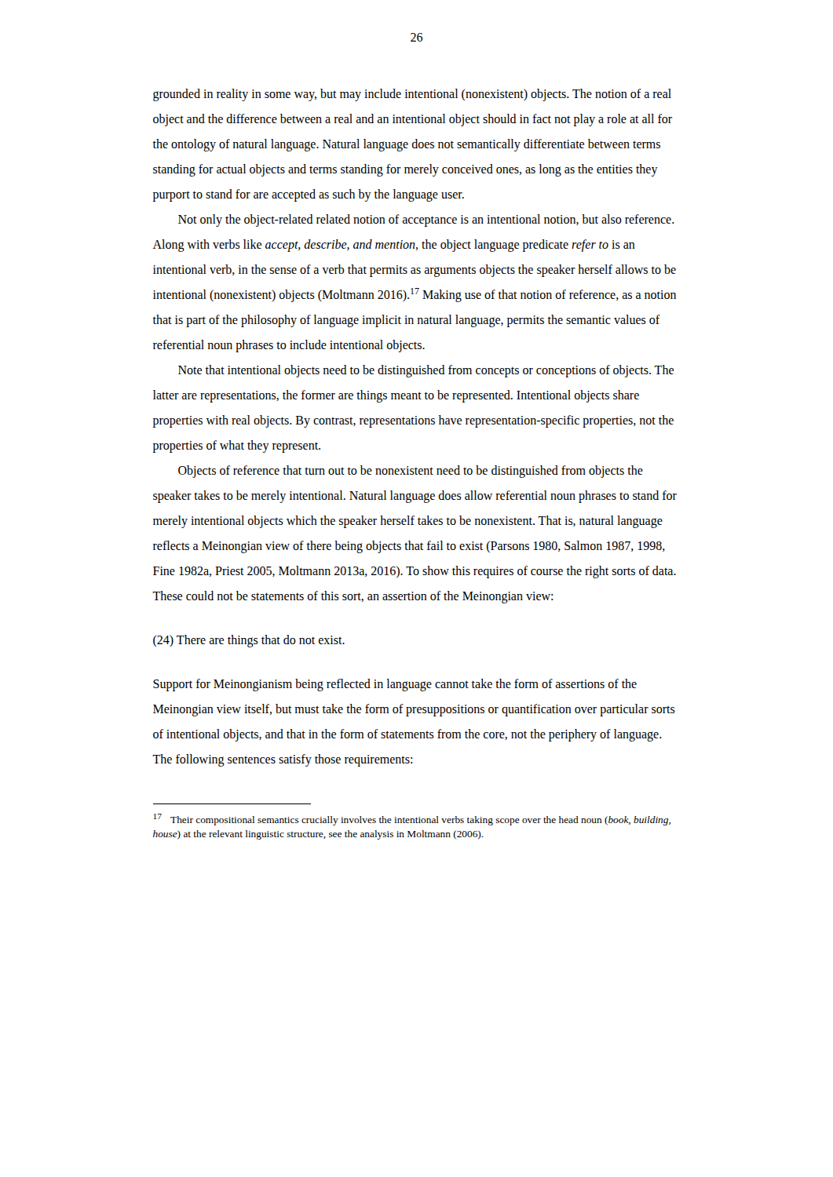26
grounded in reality in some way, but may include intentional (nonexistent) objects. The notion of a real object and the difference between a real and an intentional object should in fact not play a role at all for the ontology of natural language. Natural language does not semantically differentiate between terms standing for actual objects and terms standing for merely conceived ones, as long as the entities they purport to stand for are accepted as such by the language user.
Not only the object-related related notion of acceptance is an intentional notion, but also reference. Along with verbs like accept, describe, and mention, the object language predicate refer to is an intentional verb, in the sense of a verb that permits as arguments objects the speaker herself allows to be intentional (nonexistent) objects (Moltmann 2016).17 Making use of that notion of reference, as a notion that is part of the philosophy of language implicit in natural language, permits the semantic values of referential noun phrases to include intentional objects.
Note that intentional objects need to be distinguished from concepts or conceptions of objects. The latter are representations, the former are things meant to be represented. Intentional objects share properties with real objects. By contrast, representations have representation-specific properties, not the properties of what they represent.
Objects of reference that turn out to be nonexistent need to be distinguished from objects the speaker takes to be merely intentional. Natural language does allow referential noun phrases to stand for merely intentional objects which the speaker herself takes to be nonexistent. That is, natural language reflects a Meinongian view of there being objects that fail to exist (Parsons 1980, Salmon 1987, 1998, Fine 1982a, Priest 2005, Moltmann 2013a, 2016). To show this requires of course the right sorts of data. These could not be statements of this sort, an assertion of the Meinongian view:
(24) There are things that do not exist.
Support for Meinongianism being reflected in language cannot take the form of assertions of the Meinongian view itself, but must take the form of presuppositions or quantification over particular sorts of intentional objects, and that in the form of statements from the core, not the periphery of language. The following sentences satisfy those requirements:
17 Their compositional semantics crucially involves the intentional verbs taking scope over the head noun (book, building, house) at the relevant linguistic structure, see the analysis in Moltmann (2006).